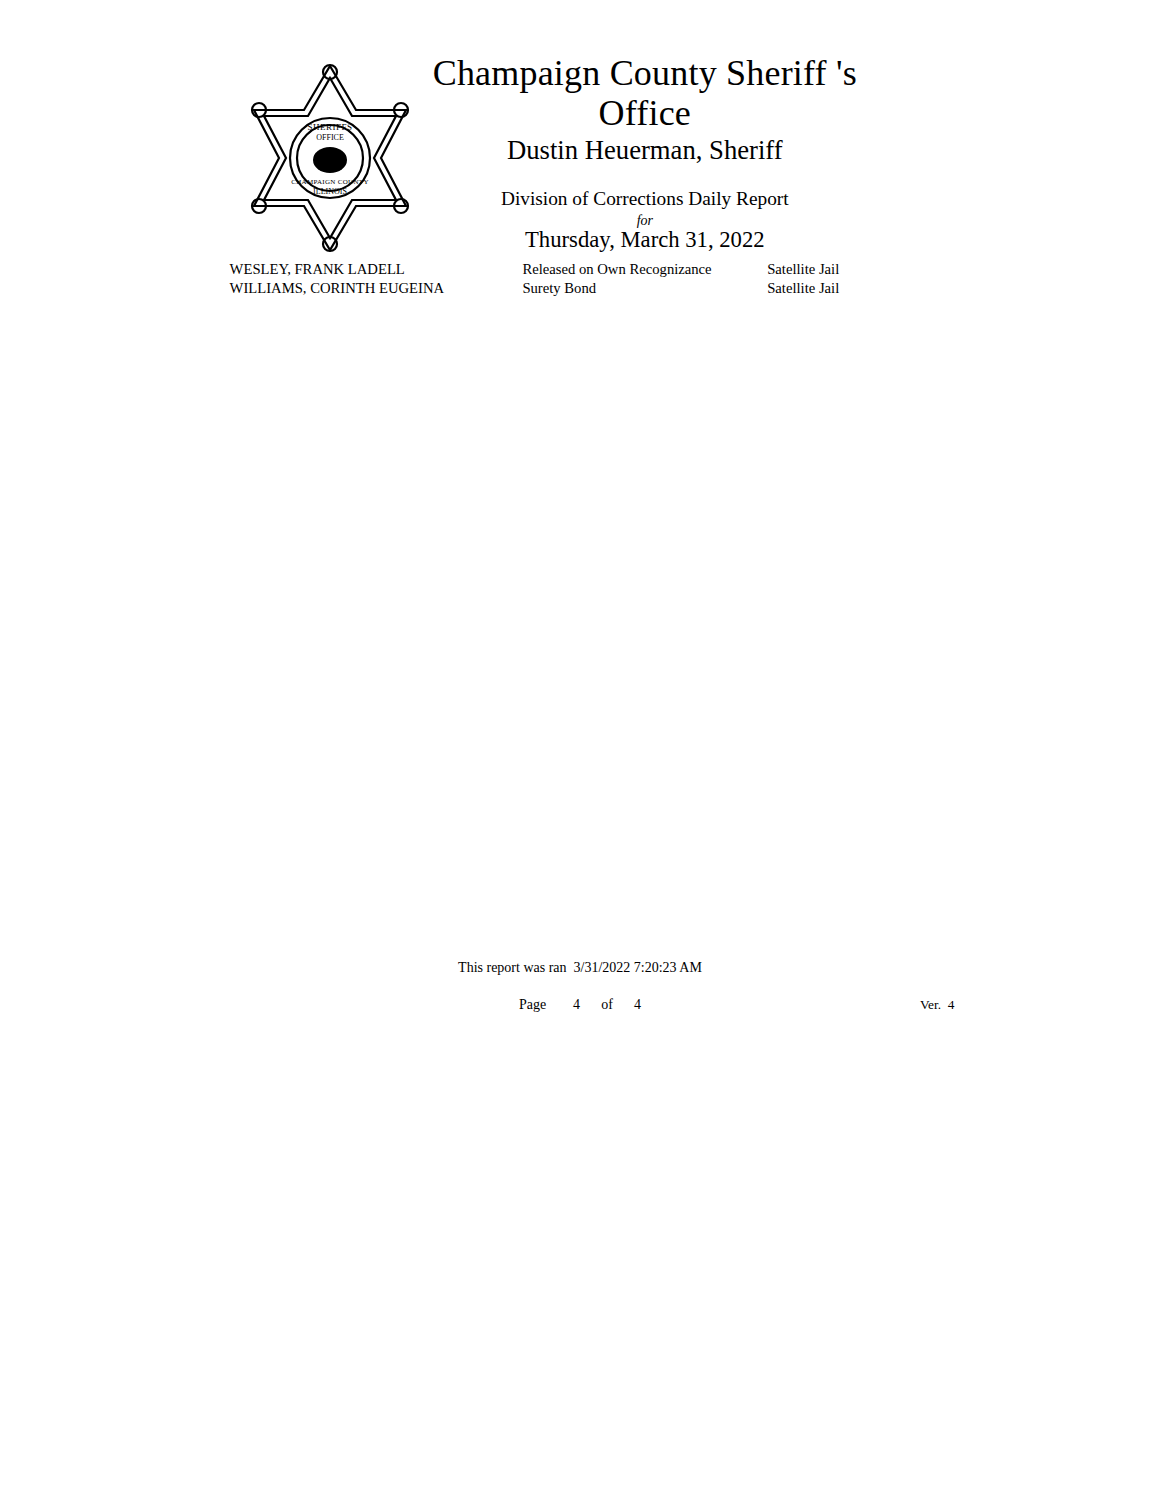SHERIFFS OFFICE ILLINOIS CHAMPAIGN COUNTY
Champaign County Sheriff 's Office
Dustin Heuerman, Sheriff
Division of Corrections Daily Report
for
Thursday, March 31, 2022
| WESLEY, FRANK LADELL | Released on Own Recognizance | Satellite Jail |
| WILLIAMS, CORINTH EUGEINA | Surety Bond | Satellite Jail |
This report was ran 3/31/2022 7:20:23 AM
Page 4 of 4 Ver. 4